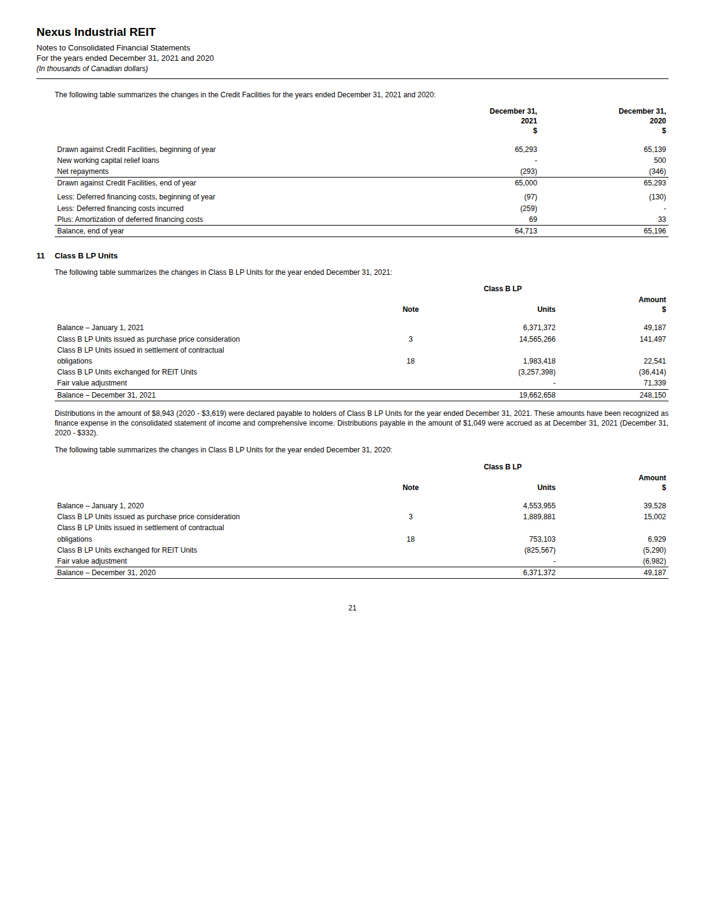Nexus Industrial REIT
Notes to Consolidated Financial Statements
For the years ended December 31, 2021 and 2020
(In thousands of Canadian dollars)
The following table summarizes the changes in the Credit Facilities for the years ended December 31, 2021 and 2020:
| | December 31, 2021 $ | December 31, 2020 $ |
| Drawn against Credit Facilities, beginning of year | 65,293 | 65,139 |
| New working capital relief loans | - | 500 |
| Net repayments | (293) | (346) |
| Drawn against Credit Facilities, end of year | 65,000 | 65,293 |
| Less: Deferred financing costs, beginning of year | (97) | (130) |
| Less: Deferred financing costs incurred | (259) | - |
| Plus: Amortization of deferred financing costs | 69 | 33 |
| Balance, end of year | 64,713 | 65,196 |
11 Class B LP Units
The following table summarizes the changes in Class B LP Units for the year ended December 31, 2021:
| | | Class B LP | |
| | Note | Units | Amount $ |
| Balance – January 1, 2021 | | 6,371,372 | 49,187 |
| Class B LP Units issued as purchase price consideration | 3 | 14,565,266 | 141,497 |
| Class B LP Units issued in settlement of contractual | | | |
| obligations | 18 | 1,983,418 | 22,541 |
| Class B LP Units exchanged for REIT Units | | (3,257,398) | (36,414) |
| Fair value adjustment | | - | 71,339 |
| Balance – December 31, 2021 | | 19,662,658 | 248,150 |
Distributions in the amount of $8,943 (2020 - $3,619) were declared payable to holders of Class B LP Units for the year ended December 31, 2021. These amounts have been recognized as finance expense in the consolidated statement of income and comprehensive income. Distributions payable in the amount of $1,049 were accrued as at December 31, 2021 (December 31, 2020 - $332).
The following table summarizes the changes in Class B LP Units for the year ended December 31, 2020:
| | | Class B LP | |
| | Note | Units | Amount $ |
| Balance – January 1, 2020 | | 4,553,955 | 39,528 |
| Class B LP Units issued as purchase price consideration | 3 | 1,889,881 | 15,002 |
| Class B LP Units issued in settlement of contractual | | | |
| obligations | 18 | 753,103 | 6,929 |
| Class B LP Units exchanged for REIT Units | | (825,567) | (5,290) |
| Fair value adjustment | | - | (6,982) |
| Balance – December 31, 2020 | | 6,371,372 | 49,187 |
21